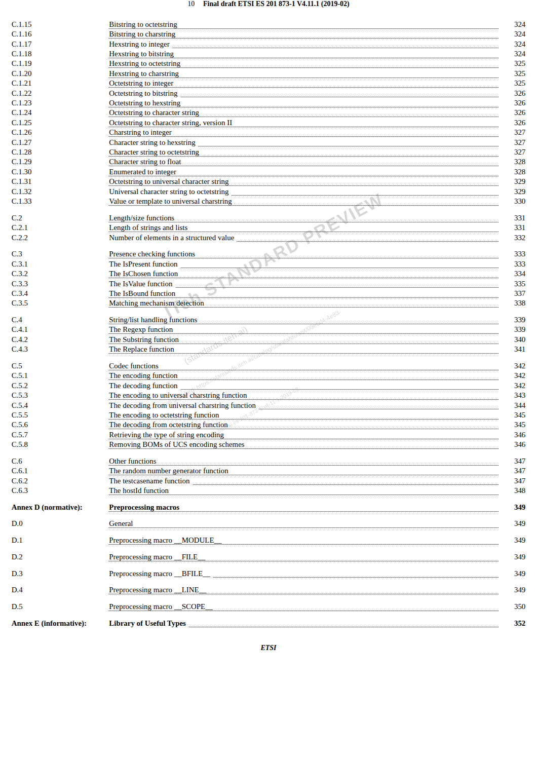10 Final draft ETSI ES 201 873-1 V4.11.1 (2019-02)
ITeh STANDARD PREVIEW (standards.iteh.ai) Full standard: https://standards.iteh.ai/catalog/standards/sist/09e6d4-4e83- 2b0a-4f5c-89/etsi-es-201-873-1-v4-11-1-2019-02
| C.1.15 | Bitstring to octetstring | 324 |
| C.1.16 | Bitstring to charstring | 324 |
| C.1.17 | Hexstring to integer | 324 |
| C.1.18 | Hexstring to bitstring | 324 |
| C.1.19 | Hexstring to octetstring | 325 |
| C.1.20 | Hexstring to charstring | 325 |
| C.1.21 | Octetstring to integer | 325 |
| C.1.22 | Octetstring to bitstring | 326 |
| C.1.23 | Octetstring to hexstring | 326 |
| C.1.24 | Octetstring to character string | 326 |
| C.1.25 | Octetstring to character string, version II | 326 |
| C.1.26 | Charstring to integer | 327 |
| C.1.27 | Character string to hexstring | 327 |
| C.1.28 | Character string to octetstring | 327 |
| C.1.29 | Character string to float | 328 |
| C.1.30 | Enumerated to integer | 328 |
| C.1.31 | Octetstring to universal character string | 329 |
| C.1.32 | Universal character string to octetstring | 329 |
| C.1.33 | Value or template to universal charstring | 330 |
| C.2 | Length/size functions | 331 |
| C.2.1 | Length of strings and lists | 331 |
| C.2.2 | Number of elements in a structured value | 332 |
| C.3 | Presence checking functions | 333 |
| C.3.1 | The IsPresent function | 333 |
| C.3.2 | The IsChosen function | 334 |
| C.3.3 | The IsValue function | 335 |
| C.3.4 | The IsBound function | 337 |
| C.3.5 | Matching mechanism detection | 338 |
| C.4 | String/list handling functions | 339 |
| C.4.1 | The Regexp function | 339 |
| C.4.2 | The Substring function | 340 |
| C.4.3 | The Replace function | 341 |
| C.5 | Codec functions | 342 |
| C.5.1 | The encoding function | 342 |
| C.5.2 | The decoding function | 342 |
| C.5.3 | The encoding to universal charstring function | 343 |
| C.5.4 | The decoding from universal charstring function | 344 |
| C.5.5 | The encoding to octetstring function | 345 |
| C.5.6 | The decoding from octetstring function | 345 |
| C.5.7 | Retrieving the type of string encoding | 346 |
| C.5.8 | Removing BOMs of UCS encoding schemes | 346 |
| C.6 | Other functions | 347 |
| C.6.1 | The random number generator function | 347 |
| C.6.2 | The testcasename function | 347 |
| C.6.3 | The hostId function | 348 |
| Annex D (normative): | Preprocessing macros | 349 |
| D.0 | General | 349 |
| D.1 | Preprocessing macro __MODULE__ | 349 |
| D.2 | Preprocessing macro __FILE__ | 349 |
| D.3 | Preprocessing macro __BFILE__ | 349 |
| D.4 | Preprocessing macro __LINE__ | 349 |
| D.5 | Preprocessing macro __SCOPE__ | 350 |
| Annex E (informative): | Library of Useful Types | 352 |
ETSI